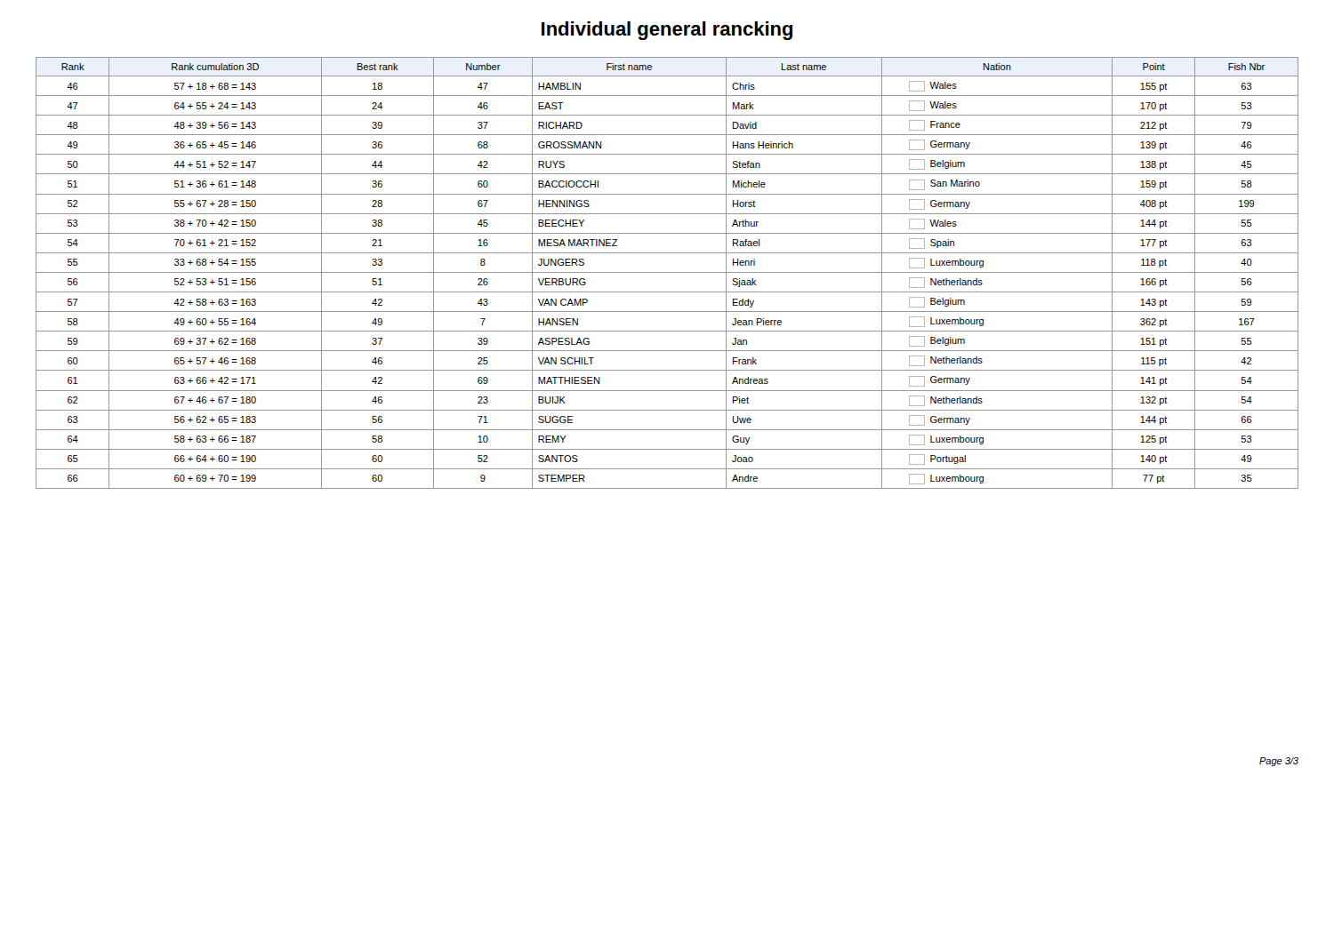Individual general rancking
| Rank | Rank cumulation 3D | Best rank | Number | First name | Last name | Nation | Point | Fish Nbr |
| --- | --- | --- | --- | --- | --- | --- | --- | --- |
| 46 | 57 + 18 + 68 = 143 | 18 | 47 | HAMBLIN | Chris | Wales | 155 pt | 63 |
| 47 | 64 + 55 + 24 = 143 | 24 | 46 | EAST | Mark | Wales | 170 pt | 53 |
| 48 | 48 + 39 + 56 = 143 | 39 | 37 | RICHARD | David | France | 212 pt | 79 |
| 49 | 36 + 65 + 45 = 146 | 36 | 68 | GROSSMANN | Hans Heinrich | Germany | 139 pt | 46 |
| 50 | 44 + 51 + 52 = 147 | 44 | 42 | RUYS | Stefan | Belgium | 138 pt | 45 |
| 51 | 51 + 36 + 61 = 148 | 36 | 60 | BACCIOCCHI | Michele | San Marino | 159 pt | 58 |
| 52 | 55 + 67 + 28 = 150 | 28 | 67 | HENNINGS | Horst | Germany | 408 pt | 199 |
| 53 | 38 + 70 + 42 = 150 | 38 | 45 | BEECHEY | Arthur | Wales | 144 pt | 55 |
| 54 | 70 + 61 + 21 = 152 | 21 | 16 | MESA MARTINEZ | Rafael | Spain | 177 pt | 63 |
| 55 | 33 + 68 + 54 = 155 | 33 | 8 | JUNGERS | Henri | Luxembourg | 118 pt | 40 |
| 56 | 52 + 53 + 51 = 156 | 51 | 26 | VERBURG | Sjaak | Netherlands | 166 pt | 56 |
| 57 | 42 + 58 + 63 = 163 | 42 | 43 | VAN CAMP | Eddy | Belgium | 143 pt | 59 |
| 58 | 49 + 60 + 55 = 164 | 49 | 7 | HANSEN | Jean Pierre | Luxembourg | 362 pt | 167 |
| 59 | 69 + 37 + 62 = 168 | 37 | 39 | ASPESLAG | Jan | Belgium | 151 pt | 55 |
| 60 | 65 + 57 + 46 = 168 | 46 | 25 | VAN SCHILT | Frank | Netherlands | 115 pt | 42 |
| 61 | 63 + 66 + 42 = 171 | 42 | 69 | MATTHIESEN | Andreas | Germany | 141 pt | 54 |
| 62 | 67 + 46 + 67 = 180 | 46 | 23 | BUIJK | Piet | Netherlands | 132 pt | 54 |
| 63 | 56 + 62 + 65 = 183 | 56 | 71 | SUGGE | Uwe | Germany | 144 pt | 66 |
| 64 | 58 + 63 + 66 = 187 | 58 | 10 | REMY | Guy | Luxembourg | 125 pt | 53 |
| 65 | 66 + 64 + 60 = 190 | 60 | 52 | SANTOS | Joao | Portugal | 140 pt | 49 |
| 66 | 60 + 69 + 70 = 199 | 60 | 9 | STEMPER | Andre | Luxembourg | 77 pt | 35 |
Page 3/3